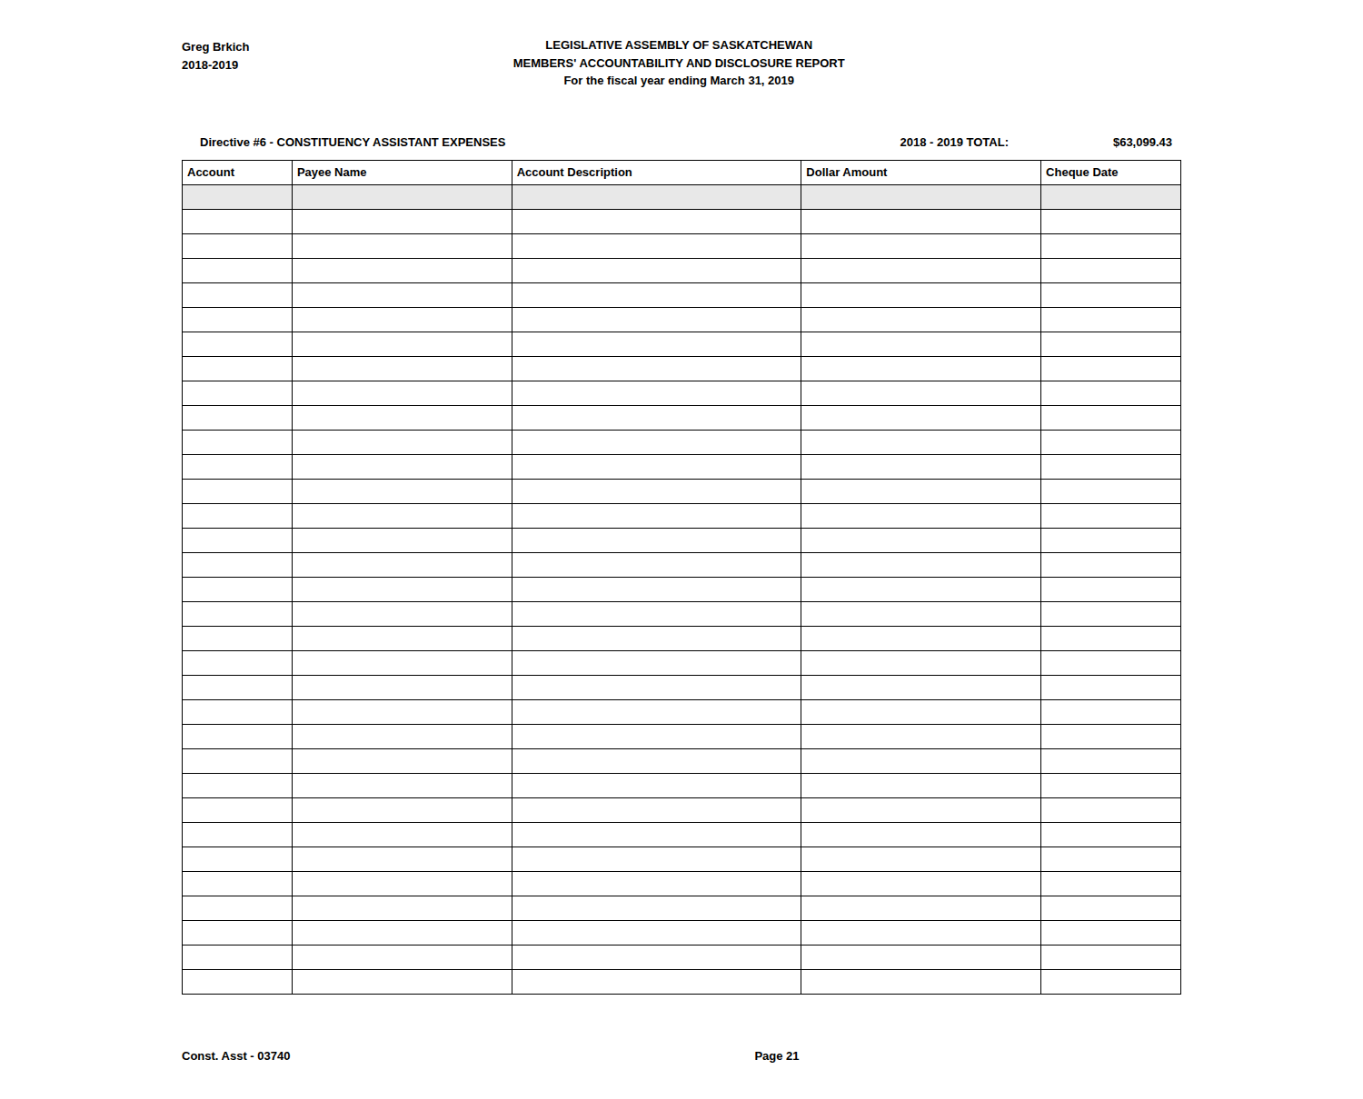Greg Brkich
2018-2019
LEGISLATIVE ASSEMBLY OF SASKATCHEWAN
MEMBERS' ACCOUNTABILITY AND DISCLOSURE REPORT
For the fiscal year ending March 31, 2019
Directive #6 - CONSTITUENCY ASSISTANT EXPENSES
2018 - 2019 TOTAL:
$63,099.43
| Account | Payee Name | Account Description | Dollar Amount | Cheque Date |
| --- | --- | --- | --- | --- |
Const. Asst - 03740
Page 21